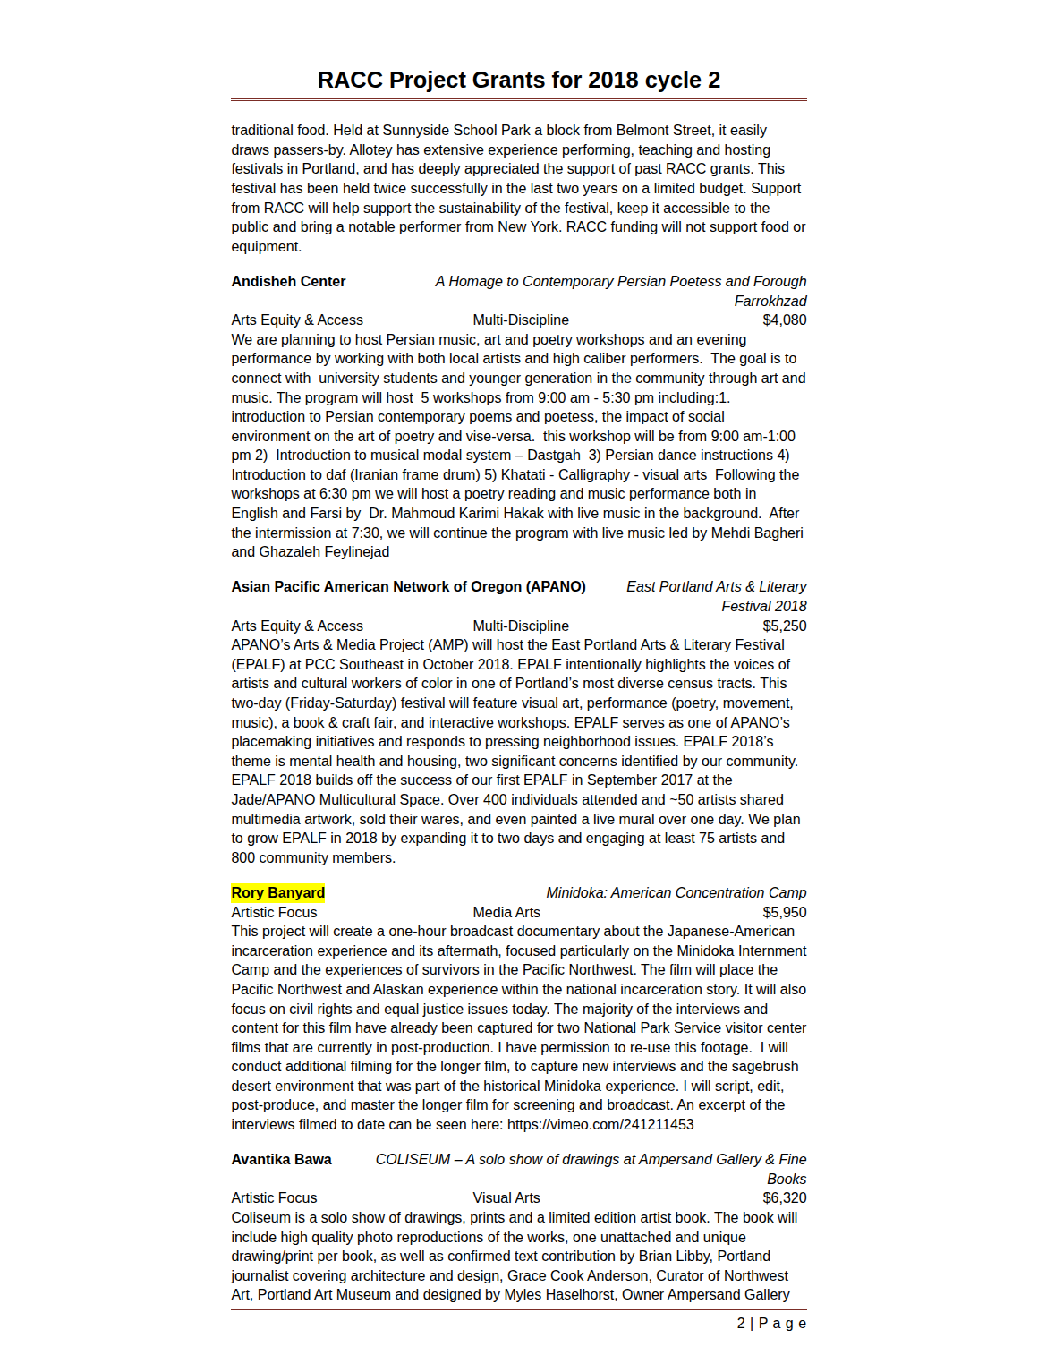RACC Project Grants for 2018 cycle 2
traditional food. Held at Sunnyside School Park a block from Belmont Street, it easily draws passers-by. Allotey has extensive experience performing, teaching and hosting festivals in Portland, and has deeply appreciated the support of past RACC grants. This festival has been held twice successfully in the last two years on a limited budget. Support from RACC will help support the sustainability of the festival, keep it accessible to the public and bring a notable performer from New York. RACC funding will not support food or equipment.
Andisheh Center A Homage to Contemporary Persian Poetess and Forough Farrokhzad
Arts Equity & Access Multi-Discipline $4,080
We are planning to host Persian music, art and poetry workshops and an evening performance by working with both local artists and high caliber performers. The goal is to connect with university students and younger generation in the community through art and music. The program will host 5 workshops from 9:00 am - 5:30 pm including:1. introduction to Persian contemporary poems and poetess, the impact of social environment on the art of poetry and vise-versa. this workshop will be from 9:00 am-1:00 pm 2) Introduction to musical modal system – Dastgah 3) Persian dance instructions 4) Introduction to daf (Iranian frame drum) 5) Khatati - Calligraphy - visual arts Following the workshops at 6:30 pm we will host a poetry reading and music performance both in English and Farsi by Dr. Mahmoud Karimi Hakak with live music in the background. After the intermission at 7:30, we will continue the program with live music led by Mehdi Bagheri and Ghazaleh Feylinejad
Asian Pacific American Network of Oregon (APANO) East Portland Arts & Literary Festival 2018
Arts Equity & Access Multi-Discipline $5,250
APANO’s Arts & Media Project (AMP) will host the East Portland Arts & Literary Festival (EPALF) at PCC Southeast in October 2018. EPALF intentionally highlights the voices of artists and cultural workers of color in one of Portland’s most diverse census tracts. This two-day (Friday-Saturday) festival will feature visual art, performance (poetry, movement, music), a book & craft fair, and interactive workshops. EPALF serves as one of APANO’s placemaking initiatives and responds to pressing neighborhood issues. EPALF 2018’s theme is mental health and housing, two significant concerns identified by our community. EPALF 2018 builds off the success of our first EPALF in September 2017 at the Jade/APANO Multicultural Space. Over 400 individuals attended and ~50 artists shared multimedia artwork, sold their wares, and even painted a live mural over one day. We plan to grow EPALF in 2018 by expanding it to two days and engaging at least 75 artists and 800 community members.
Rory Banyard Minidoka: American Concentration Camp
Artistic Focus Media Arts $5,950
This project will create a one-hour broadcast documentary about the Japanese-American incarceration experience and its aftermath, focused particularly on the Minidoka Internment Camp and the experiences of survivors in the Pacific Northwest. The film will place the Pacific Northwest and Alaskan experience within the national incarceration story. It will also focus on civil rights and equal justice issues today. The majority of the interviews and content for this film have already been captured for two National Park Service visitor center films that are currently in post-production. I have permission to re-use this footage. I will conduct additional filming for the longer film, to capture new interviews and the sagebrush desert environment that was part of the historical Minidoka experience. I will script, edit, post-produce, and master the longer film for screening and broadcast. An excerpt of the interviews filmed to date can be seen here: https://vimeo.com/241211453
Avantika Bawa COLISEUM – A solo show of drawings at Ampersand Gallery & Fine Books
Artistic Focus Visual Arts $6,320
Coliseum is a solo show of drawings, prints and a limited edition artist book. The book will include high quality photo reproductions of the works, one unattached and unique drawing/print per book, as well as confirmed text contribution by Brian Libby, Portland journalist covering architecture and design, Grace Cook Anderson, Curator of Northwest Art, Portland Art Museum and designed by Myles Haselhorst, Owner Ampersand Gallery
2 | P a g e